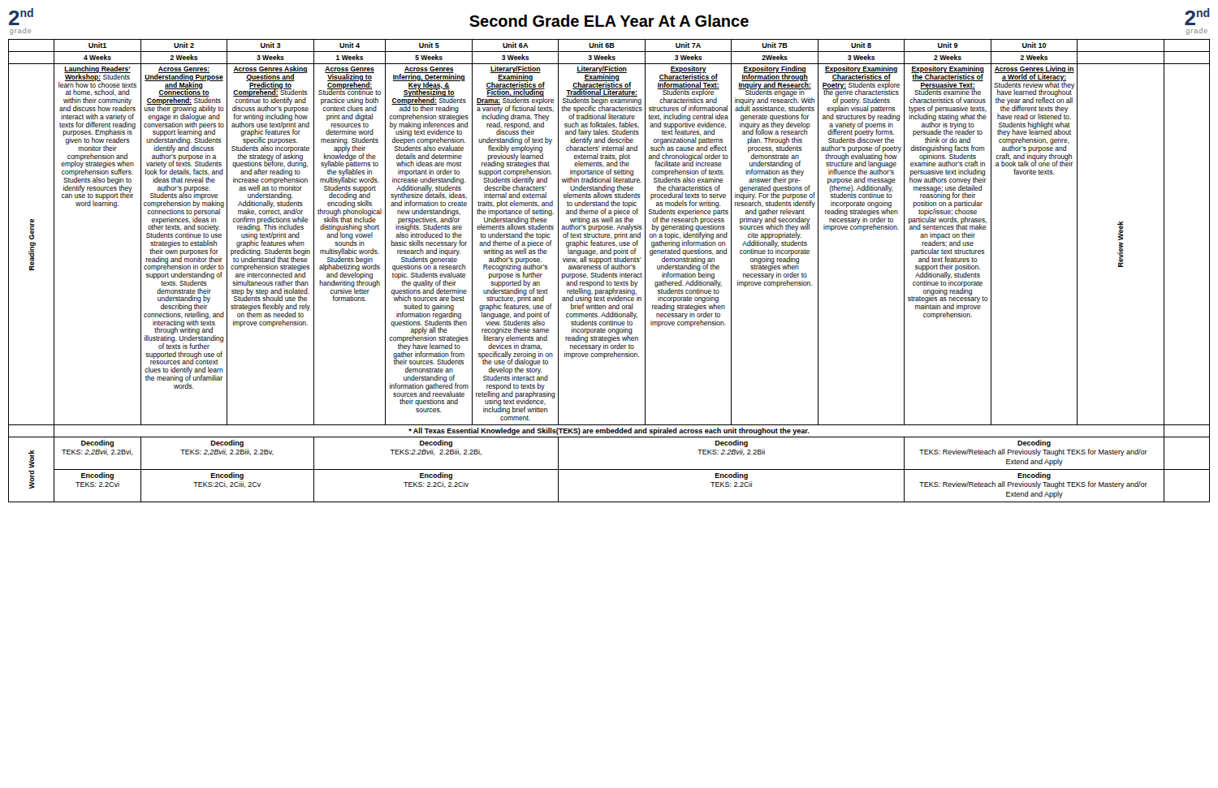2nd grade
Second Grade ELA Year At A Glance
2nd grade
| | Unit1 | Unit 2 | Unit 3 | Unit 4 | Unit 5 | Unit 6A | Unit 6B | Unit 7A | Unit 7B | Unit 8 | Unit 9 | Unit 10 | | |
| --- | --- | --- | --- | --- | --- | --- | --- | --- | --- | --- | --- | --- | --- | --- |
| | 4 Weeks | 2 Weeks | 3 Weeks | 1 Weeks | 5 Weeks | 3 Weeks | 3 Weeks | 3 Weeks | 2Weeks | 3 Weeks | 2 Weeks | 2 Weeks | | |
| Reading Genre | Launching Readers’ Workshop: Students learn how to choose texts at home, school, and within their community and discuss how readers interact with a variety of texts for different reading purposes. Emphasis is given to how readers monitor their comprehension and employ strategies when comprehension suffers. Students also begin to identify resources they can use to support their word learning. | Across Genres: Understanding Purpose and Making Connections to Comprehend: Students use their growing ability to engage in dialogue and conversation with peers to support learning and understanding. Students identify and discuss author’s purpose in a variety of texts. Students look for details, facts, and ideas that reveal the author’s purpose. Students also improve comprehension by making connections to personal experiences, ideas in other texts, and society. Students continue to use strategies to establish their own purposes for reading and monitor their comprehension in order to support understanding of texts. Students demonstrate their understanding by describing their connections, retelling, and interacting with texts through writing and illustrating. Understanding of texts is further supported through use of resources and context clues to identify and learn the meaning of unfamiliar words. | Across Genres Asking Questions and Predicting to Comprehend: Students continue to identify and discuss author’s purpose for writing including how authors use text/print and graphic features for specific purposes. Students also incorporate the strategy of asking questions before, during, and after reading to increase comprehension as well as to monitor understanding. Additionally, students make, correct, and/or confirm predictions while reading. This includes using text/print and graphic features when predicting. Students begin to understand that these comprehension strategies are interconnected and simultaneous rather than step by step and isolated. Students should use the strategies flexibly and rely on them as needed to improve comprehension. | Across Genres Visualizing to Comprehend: Students continue to practice using both context clues and print and digital resources to determine word meaning. Students apply their knowledge of the syllable patterns to the syllables in multisyllabic words. Students support decoding and encoding skills through phonological skills that include distinguishing short and long vowel sounds in multisyllabic words. Students begin alphabetizing words and developing handwriting through cursive letter formations. | Across Genres Inferring, Determining Key Ideas, & Synthesizing to Comprehend: Students add to their reading comprehension strategies by making inferences and using text evidence to deepen comprehension. Students also evaluate details and determine which ideas are most important in order to increase understanding. Additionally, students synthesize details, ideas, and information to create new understandings, perspectives, and/or insights. Students are also introduced to the basic skills necessary for research and inquiry. Students generate questions on a research topic. Students evaluate the quality of their questions and determine which sources are best suited to gaining information regarding questions. Students then apply all the comprehension strategies they have learned to gather information from their sources. Students demonstrate an understanding of information gathered from sources and reevaluate their questions and sources. | Literary/Fiction Examining Characteristics of Fiction, including Drama: Students explore a variety of fictional texts, including drama. They read, respond, and discuss their understanding of text by flexibly employing previously learned reading strategies that support comprehension. Students identify and describe characters’ internal and external traits, plot elements, and the importance of setting. Understanding these elements allows students to understand the topic and theme of a piece of writing as well as the author’s purpose. Recognizing author’s purpose is further supported by an understanding of text structure, print and graphic features, use of language, and point of view. Students also recognize these same literary elements and devices in drama, specifically zeroing in on the use of dialogue to develop the story. Students interact and respond to texts by retelling and paraphrasing using text evidence, including brief written comment. | Literary/Fiction Examining Characteristics of Traditional Literature: Students begin examining the specific characteristics of traditional literature such as folktales, fables, and fairy tales. Students identify and describe characters’ internal and external traits, plot elements, and the importance of setting within traditional literature. Understanding these elements allows students to understand the topic and theme of a piece of writing as well as the author’s purpose. Analysis of text structure, print and graphic features, use of language, and point of view, all support students’ awareness of author’s purpose. Students interact and respond to texts by retelling, paraphrasing, and using text evidence in brief written and oral comments. Additionally, students continue to incorporate ongoing reading strategies when necessary in order to improve comprehension. | Expository Characteristics of Informational Text: Students explore characteristics and structures of informational text, including central idea and supportive evidence, text features, and organizational patterns such as cause and effect and chronological order to facilitate and increase comprehension of texts. Students also examine the characteristics of procedural texts to serve as models for writing. Students experience parts of the research process by generating questions on a topic, identifying and gathering information on generated questions, and demonstrating an understanding of the information being gathered. Additionally, students continue to incorporate ongoing reading strategies when necessary in order to improve comprehension. | Expository Finding Information through Inquiry and Research: Students engage in inquiry and research. With adult assistance, students generate questions for inquiry as they develop and follow a research plan. Through this process, students demonstrate an understanding of information as they answer their pre-generated questions of inquiry. For the purpose of research, students identify and gather relevant primary and secondary sources which they will cite appropriately. Additionally, students continue to incorporate ongoing reading strategies when necessary in order to improve comprehension. | Expository Examining Characteristics of Poetry: Students explore the genre characteristics of poetry. Students explain visual patterns and structures by reading a variety of poems in different poetry forms. Students discover the author’s purpose of poetry through evaluating how structure and language influence the author’s purpose and message (theme). Additionally, students continue to incorporate ongoing reading strategies when necessary in order to improve comprehension. | Expository Examining the Characteristics of Persuasive Text: Students examine the characteristics of various types of persuasive texts, including stating what the author is trying to persuade the reader to think or do and distinguishing facts from opinions. Students examine author’s craft in persuasive text including how authors convey their message; use detailed reasoning for their position on a particular topic/issue; choose particular words, phrases, and sentences that make an impact on their readers; and use particular text structures and text features to support their position. Additionally, students continue to incorporate ongoing reading strategies as necessary to maintain and improve comprehension. | Across Genres Living in a World of Literacy: Students review what they have learned throughout the year and reflect on all the different texts they have read or listened to. Students highlight what they have learned about comprehension, genre, author’s purpose and craft, and inquiry through a book talk of one of their favorite texts. | Review Week | |
| | * All Texas Essential Knowledge and Skills(TEKS) are embedded and spiraled across each unit throughout the year. | |
| Word Work | Decoding TEKS: 2,2Bvii, 2.2Bvi, | Decoding TEKS: 2,2Bvii, 2.2Biii, 2.2Bv, | Decoding TEKS: 2.2Bvii, 2.2Biii, 2.2Bi, | Decoding TEKS: 2.2Bvii, 2.2Bii | Decoding TEKS: Review/Reteach all Previously Taught TEKS for Mastery and/or Extend and Apply | |
| Encoding TEKS: 2.2Cvi | Encoding TEKS:2Ci, 2Ciii, 2Cv | Encoding TEKS: 2.2Ci, 2.2Civ | Encoding TEKS: 2.2Cii | Encoding TEKS: Review/Reteach all Previously Taught TEKS for Mastery and/or Extend and Apply | |